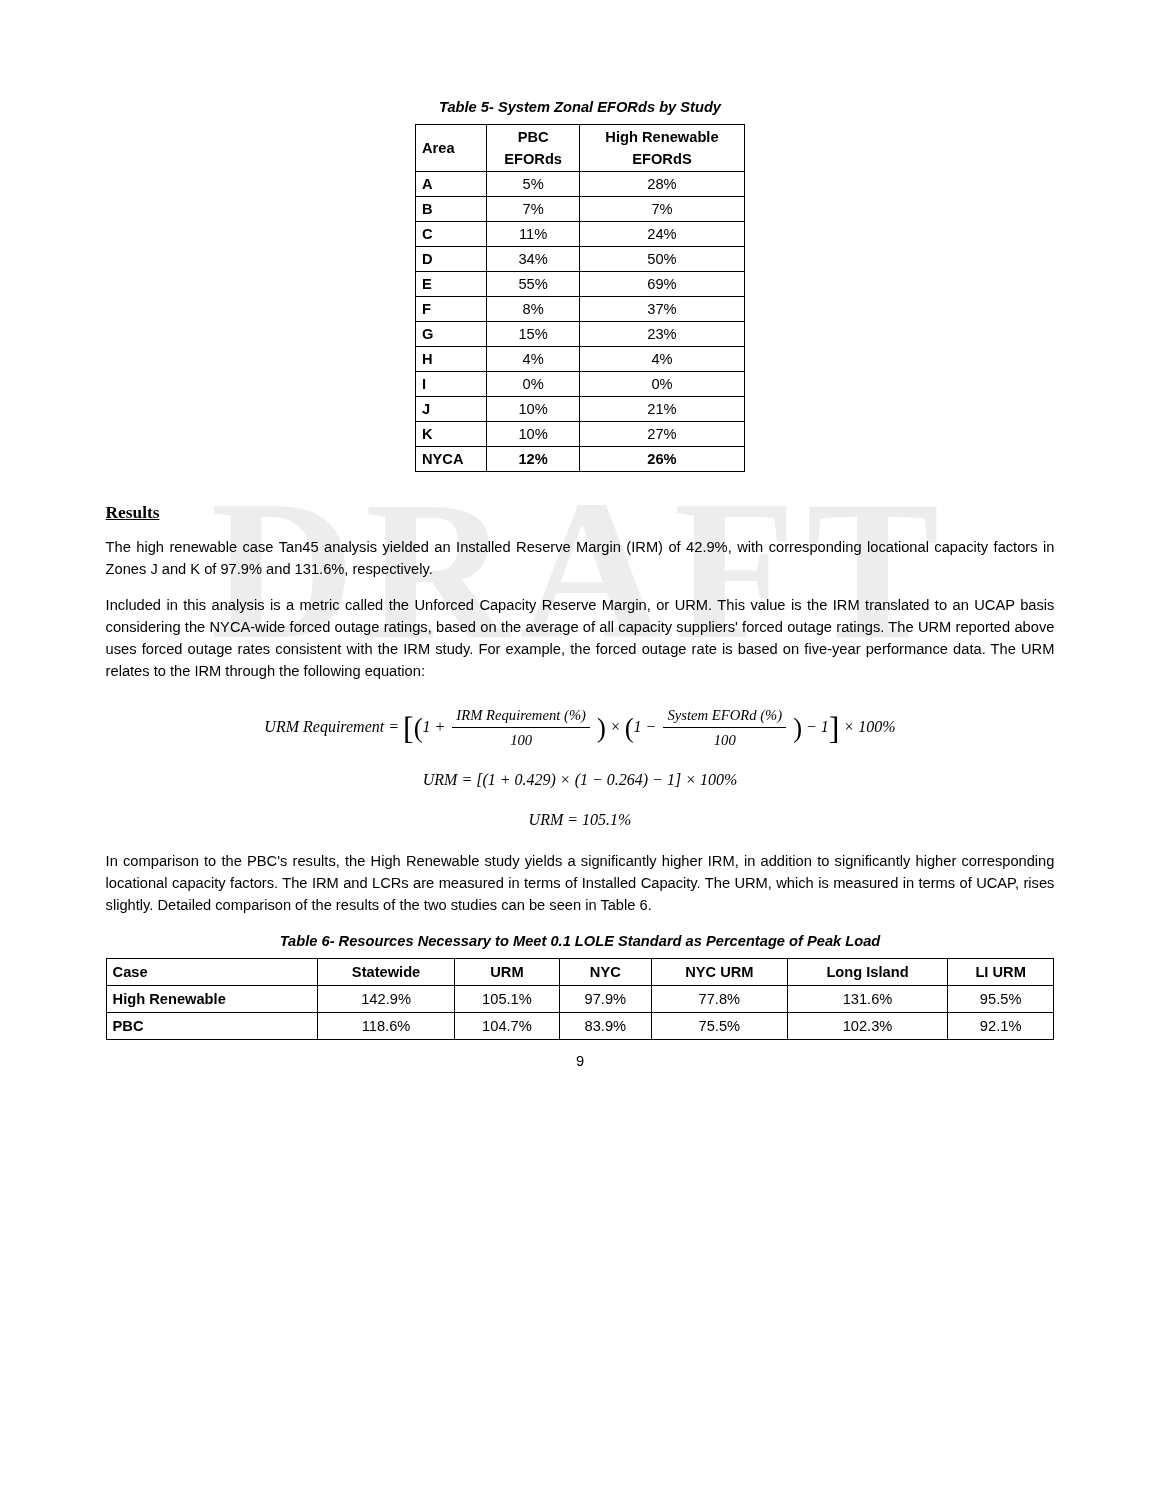DRAFT
Table 5- System Zonal EFORds by Study
| Area | PBC EFORds | High Renewable EFORdS |
| --- | --- | --- |
| A | 5% | 28% |
| B | 7% | 7% |
| C | 11% | 24% |
| D | 34% | 50% |
| E | 55% | 69% |
| F | 8% | 37% |
| G | 15% | 23% |
| H | 4% | 4% |
| I | 0% | 0% |
| J | 10% | 21% |
| K | 10% | 27% |
| NYCA | 12% | 26% |
Results
The high renewable case Tan45 analysis yielded an Installed Reserve Margin (IRM) of 42.9%, with corresponding locational capacity factors in Zones J and K of 97.9% and 131.6%, respectively.
Included in this analysis is a metric called the Unforced Capacity Reserve Margin, or URM. This value is the IRM translated to an UCAP basis considering the NYCA-wide forced outage ratings, based on the average of all capacity suppliers' forced outage ratings. The URM reported above uses forced outage rates consistent with the IRM study. For example, the forced outage rate is based on five-year performance data. The URM relates to the IRM through the following equation:
URM Requirement = [(1 + IRM Requirement (%) 100 ) × (1 − System EFORd (%) 100 ) − 1] × 100%
URM = [(1 + 0.429) × (1 − 0.264) − 1] × 100%
URM = 105.1%
In comparison to the PBC's results, the High Renewable study yields a significantly higher IRM, in addition to significantly higher corresponding locational capacity factors. The IRM and LCRs are measured in terms of Installed Capacity. The URM, which is measured in terms of UCAP, rises slightly. Detailed comparison of the results of the two studies can be seen in Table 6.
Table 6- Resources Necessary to Meet 0.1 LOLE Standard as Percentage of Peak Load
| Case | Statewide | URM | NYC | NYC URM | Long Island | LI URM |
| --- | --- | --- | --- | --- | --- | --- |
| High Renewable | 142.9% | 105.1% | 97.9% | 77.8% | 131.6% | 95.5% |
| PBC | 118.6% | 104.7% | 83.9% | 75.5% | 102.3% | 92.1% |
9